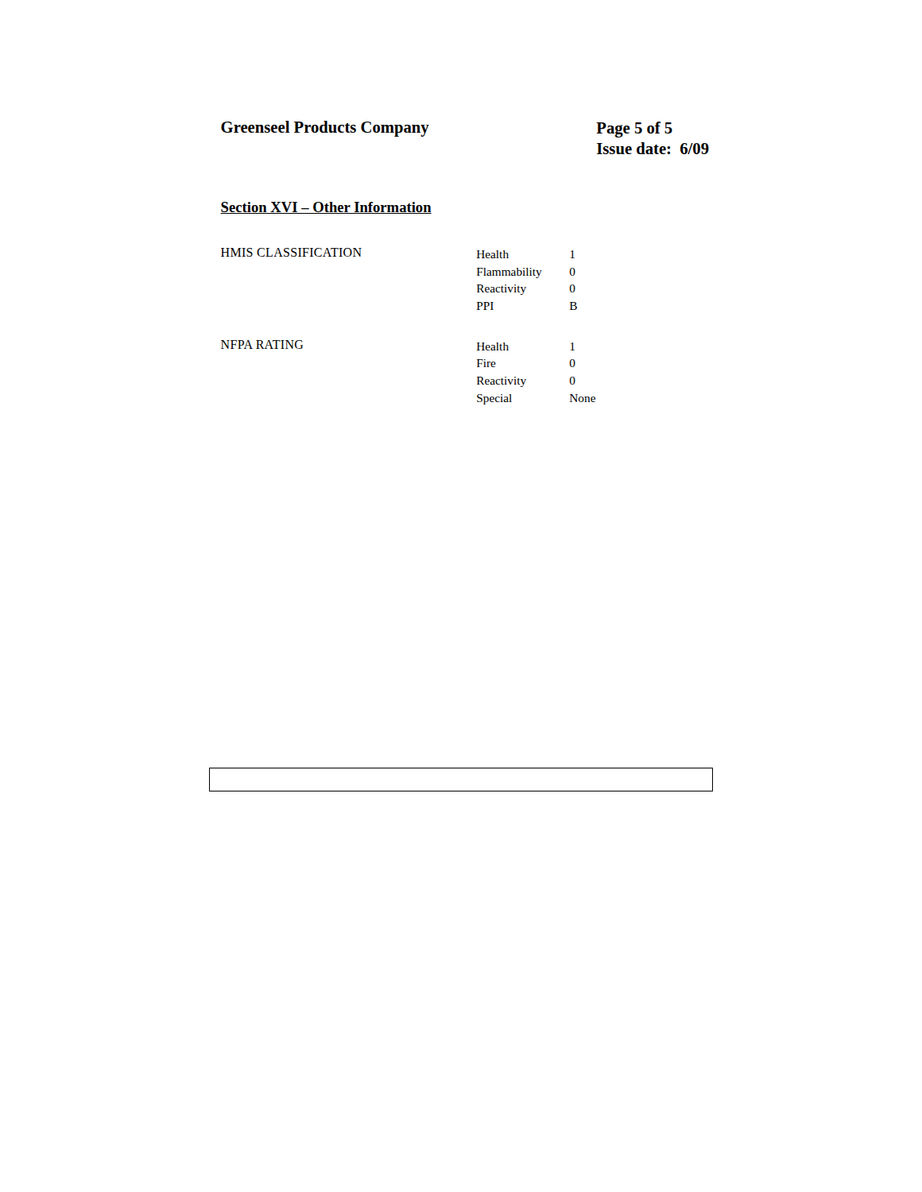Greenseel Products Company
Page 5 of 5
Issue date: 6/09
Section XVI – Other Information
HMIS CLASSIFICATION
Health 1
Flammability 0
Reactivity 0
PPI B
NFPA RATING
Health 1
Fire 0
Reactivity 0
Special None